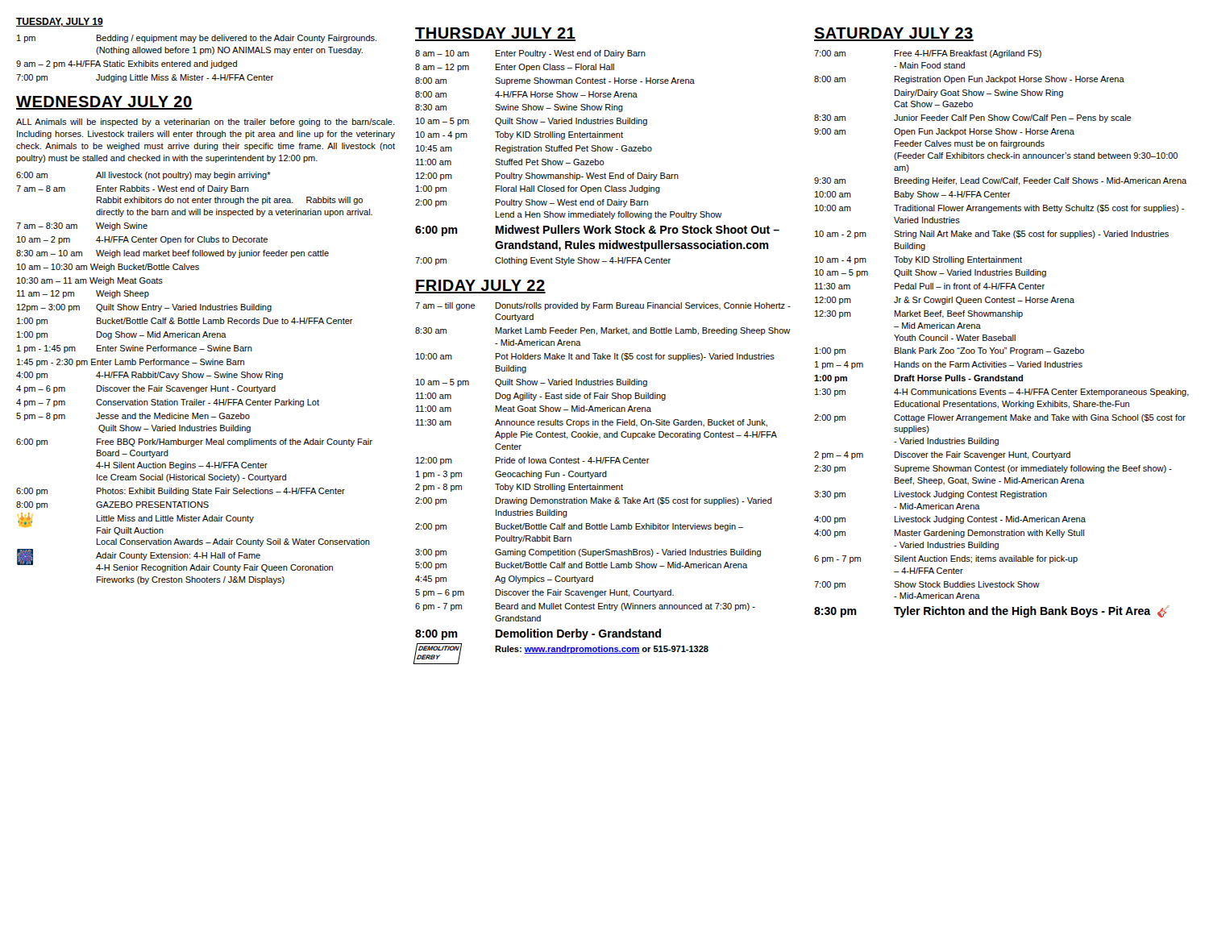TUESDAY, JULY 19
| 1 pm | Bedding / equipment may be delivered to the Adair County Fairgrounds. (Nothing allowed before 1 pm) NO ANIMALS may enter on Tuesday. |
| 9 am – 2 pm 4-H/FFA Static Exhibits entered and judged |
| 7:00 pm | Judging Little Miss & Mister - 4-H/FFA Center |
WEDNESDAY JULY 20
ALL Animals will be inspected by a veterinarian on the trailer before going to the barn/scale. Including horses. Livestock trailers will enter through the pit area and line up for the veterinary check. Animals to be weighed must arrive during their specific time frame. All livestock (not poultry) must be stalled and checked in with the superintendent by 12:00 pm.
| 6:00 am | All livestock (not poultry) may begin arriving* |
| 7 am – 8 am | Enter Rabbits - West end of Dairy Barn Rabbit exhibitors do not enter through the pit area. Rabbits will go directly to the barn and will be inspected by a veterinarian upon arrival. |
| 7 am – 8:30 am | Weigh Swine |
| 10 am – 2 pm | 4-H/FFA Center Open for Clubs to Decorate |
| 8:30 am – 10 am | Weigh lead market beef followed by junior feeder pen cattle |
| 10 am – 10:30 am Weigh Bucket/Bottle Calves |
| 10:30 am – 11 am Weigh Meat Goats |
| 11 am – 12 pm | Weigh Sheep |
| 12pm – 3:00 pm | Quilt Show Entry – Varied Industries Building |
| 1:00 pm | Bucket/Bottle Calf & Bottle Lamb Records Due to 4-H/FFA Center |
| 1:00 pm | Dog Show – Mid American Arena |
| 1 pm - 1:45 pm | Enter Swine Performance – Swine Barn |
| 1:45 pm - 2:30 pm Enter Lamb Performance – Swine Barn |
| 4:00 pm | 4-H/FFA Rabbit/Cavy Show – Swine Show Ring |
| 4 pm – 6 pm | Discover the Fair Scavenger Hunt - Courtyard |
| 4 pm – 7 pm | Conservation Station Trailer - 4H/FFA Center Parking Lot |
| 5 pm – 8 pm | Jesse and the Medicine Men – Gazebo Quilt Show – Varied Industries Building |
| 6:00 pm | Free BBQ Pork/Hamburger Meal compliments of the Adair County Fair Board – Courtyard 4-H Silent Auction Begins – 4-H/FFA Center Ice Cream Social (Historical Society) - Courtyard |
| 6:00 pm | Photos: Exhibit Building State Fair Selections – 4-H/FFA Center |
| 8:00 pm | GAZEBO PRESENTATIONS |
| 👑 | Little Miss and Little Mister Adair County Fair Quilt Auction Local Conservation Awards – Adair County Soil & Water Conservation |
| 🎆 | Adair County Extension: 4-H Hall of Fame 4-H Senior Recognition Adair County Fair Queen Coronation Fireworks (by Creston Shooters / J&M Displays) |
THURSDAY JULY 21
| 8 am – 10 am | Enter Poultry - West end of Dairy Barn |
| 8 am – 12 pm | Enter Open Class – Floral Hall |
| 8:00 am | Supreme Showman Contest - Horse - Horse Arena |
| 8:00 am | 4-H/FFA Horse Show – Horse Arena |
| 8:30 am | Swine Show – Swine Show Ring |
| 10 am – 5 pm | Quilt Show – Varied Industries Building |
| 10 am - 4 pm | Toby KID Strolling Entertainment |
| 10:45 am | Registration Stuffed Pet Show - Gazebo |
| 11:00 am | Stuffed Pet Show – Gazebo |
| 12:00 pm | Poultry Showmanship- West End of Dairy Barn |
| 1:00 pm | Floral Hall Closed for Open Class Judging |
| 2:00 pm | Poultry Show – West end of Dairy Barn Lend a Hen Show immediately following the Poultry Show |
| 6:00 pm | Midwest Pullers Work Stock & Pro Stock Shoot Out – Grandstand, Rules midwestpullersassociation.com |
| 7:00 pm | Clothing Event Style Show – 4-H/FFA Center |
FRIDAY JULY 22
| 7 am – till gone | Donuts/rolls provided by Farm Bureau Financial Services, Connie Hohertz - Courtyard |
| 8:30 am | Market Lamb Feeder Pen, Market, and Bottle Lamb, Breeding Sheep Show - Mid-American Arena |
| 10:00 am | Pot Holders Make It and Take It ($5 cost for supplies)- Varied Industries Building |
| 10 am – 5 pm | Quilt Show – Varied Industries Building |
| 11:00 am | Dog Agility - East side of Fair Shop Building |
| 11:00 am | Meat Goat Show – Mid-American Arena |
| 11:30 am | Announce results Crops in the Field, On-Site Garden, Bucket of Junk, Apple Pie Contest, Cookie, and Cupcake Decorating Contest – 4-H/FFA Center |
| 12:00 pm | Pride of Iowa Contest - 4-H/FFA Center |
| 1 pm - 3 pm | Geocaching Fun - Courtyard |
| 2 pm - 8 pm | Toby KID Strolling Entertainment |
| 2:00 pm | Drawing Demonstration Make & Take Art ($5 cost for supplies) - Varied Industries Building |
| 2:00 pm | Bucket/Bottle Calf and Bottle Lamb Exhibitor Interviews begin – Poultry/Rabbit Barn |
| 3:00 pm | Gaming Competition (SuperSmashBros) - Varied Industries Building |
| 5:00 pm | Bucket/Bottle Calf and Bottle Lamb Show – Mid-American Arena |
| 4:45 pm | Ag Olympics – Courtyard |
| 5 pm – 6 pm | Discover the Fair Scavenger Hunt, Courtyard. |
| 6 pm - 7 pm | Beard and Mullet Contest Entry (Winners announced at 7:30 pm) - Grandstand |
| 8:00 pm | Demolition Derby - Grandstand |
| DEMOLITION DERBY | Rules: www.randrpromotions.com or 515-971-1328 |
SATURDAY JULY 23
| 7:00 am | Free 4-H/FFA Breakfast (Agriland FS) - Main Food stand |
| 8:00 am | Registration Open Fun Jackpot Horse Show - Horse Arena |
| | Dairy/Dairy Goat Show – Swine Show Ring Cat Show – Gazebo |
| 8:30 am | Junior Feeder Calf Pen Show Cow/Calf Pen – Pens by scale |
| 9:00 am | Open Fun Jackpot Horse Show - Horse Arena Feeder Calves must be on fairgrounds (Feeder Calf Exhibitors check-in announcer’s stand between 9:30–10:00 am) |
| 9:30 am | Breeding Heifer, Lead Cow/Calf, Feeder Calf Shows - Mid-American Arena |
| 10:00 am | Baby Show – 4-H/FFA Center |
| 10:00 am | Traditional Flower Arrangements with Betty Schultz ($5 cost for supplies) - Varied Industries |
| 10 am - 2 pm | String Nail Art Make and Take ($5 cost for supplies) - Varied Industries Building |
| 10 am - 4 pm | Toby KID Strolling Entertainment |
| 10 am – 5 pm | Quilt Show – Varied Industries Building |
| 11:30 am | Pedal Pull – in front of 4-H/FFA Center |
| 12:00 pm | Jr & Sr Cowgirl Queen Contest – Horse Arena |
| 12:30 pm | Market Beef, Beef Showmanship – Mid American Arena Youth Council - Water Baseball |
| 1:00 pm | Blank Park Zoo “Zoo To You” Program – Gazebo |
| 1 pm – 4 pm | Hands on the Farm Activities – Varied Industries |
| 1:00 pm | Draft Horse Pulls - Grandstand |
| 1:30 pm | 4-H Communications Events – 4-H/FFA Center Extemporaneous Speaking, Educational Presentations, Working Exhibits, Share-the-Fun |
| 2:00 pm | Cottage Flower Arrangement Make and Take with Gina School ($5 cost for supplies) - Varied Industries Building |
| 2 pm – 4 pm | Discover the Fair Scavenger Hunt, Courtyard |
| 2:30 pm | Supreme Showman Contest (or immediately following the Beef show) - Beef, Sheep, Goat, Swine - Mid-American Arena |
| 3:30 pm | Livestock Judging Contest Registration - Mid-American Arena |
| 4:00 pm | Livestock Judging Contest - Mid-American Arena |
| 4:00 pm | Master Gardening Demonstration with Kelly Stull - Varied Industries Building |
| 6 pm - 7 pm | Silent Auction Ends; items available for pick-up – 4-H/FFA Center |
| 7:00 pm | Show Stock Buddies Livestock Show - Mid-American Arena |
| 8:30 pm | Tyler Richton and the High Bank Boys - Pit Area 🎸 |